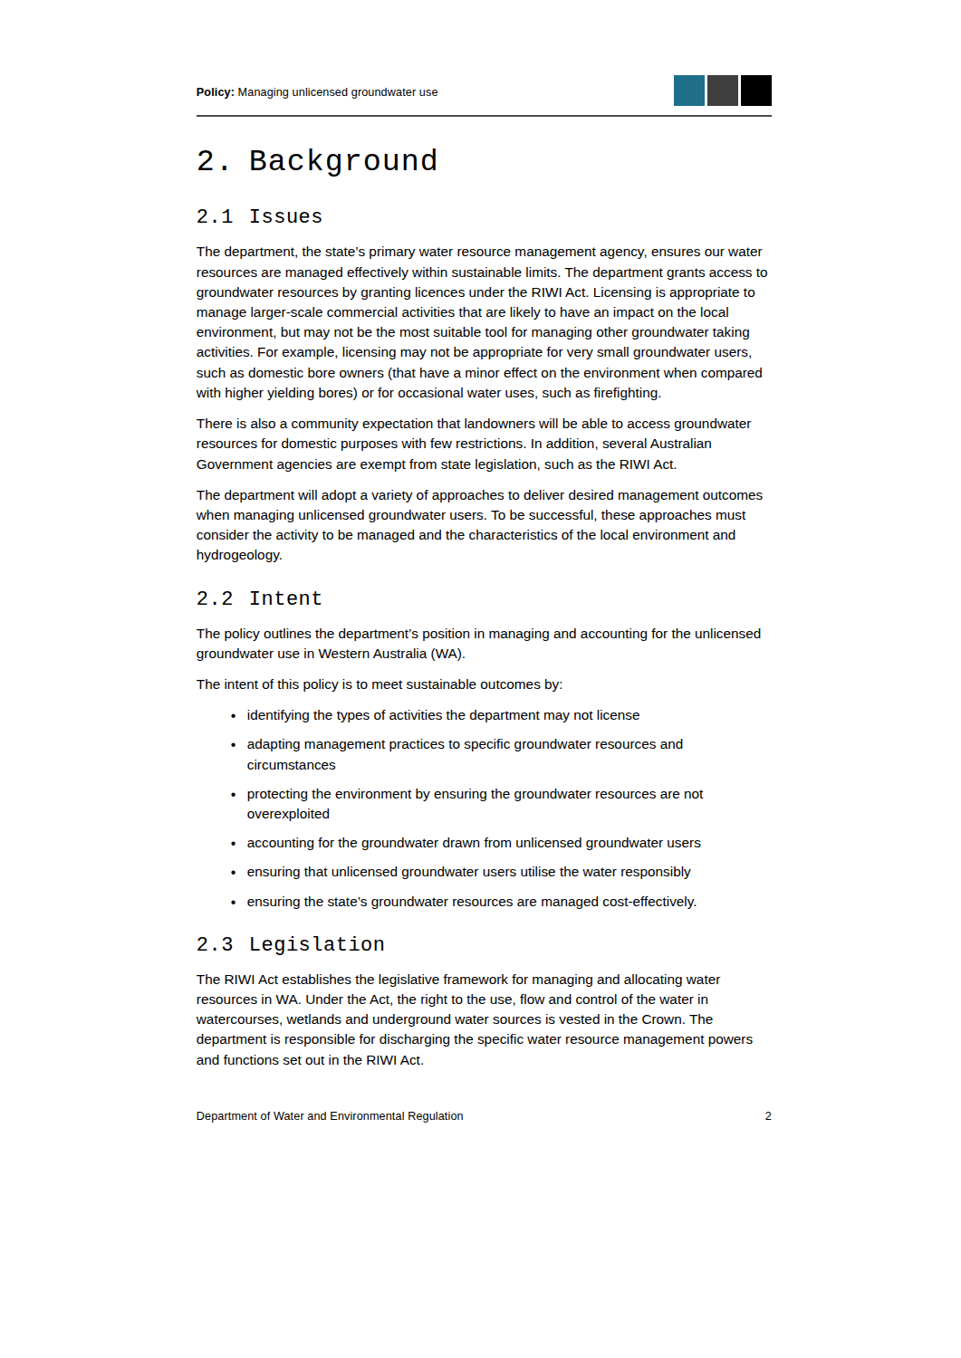Policy: Managing unlicensed groundwater use
2. Background
2.1 Issues
The department, the state’s primary water resource management agency, ensures our water resources are managed effectively within sustainable limits. The department grants access to groundwater resources by granting licences under the RIWI Act. Licensing is appropriate to manage larger-scale commercial activities that are likely to have an impact on the local environment, but may not be the most suitable tool for managing other groundwater taking activities. For example, licensing may not be appropriate for very small groundwater users, such as domestic bore owners (that have a minor effect on the environment when compared with higher yielding bores) or for occasional water uses, such as firefighting.
There is also a community expectation that landowners will be able to access groundwater resources for domestic purposes with few restrictions. In addition, several Australian Government agencies are exempt from state legislation, such as the RIWI Act.
The department will adopt a variety of approaches to deliver desired management outcomes when managing unlicensed groundwater users. To be successful, these approaches must consider the activity to be managed and the characteristics of the local environment and hydrogeology.
2.2 Intent
The policy outlines the department’s position in managing and accounting for the unlicensed groundwater use in Western Australia (WA).
The intent of this policy is to meet sustainable outcomes by:
identifying the types of activities the department may not license
adapting management practices to specific groundwater resources and circumstances
protecting the environment by ensuring the groundwater resources are not overexploited
accounting for the groundwater drawn from unlicensed groundwater users
ensuring that unlicensed groundwater users utilise the water responsibly
ensuring the state’s groundwater resources are managed cost-effectively.
2.3 Legislation
The RIWI Act establishes the legislative framework for managing and allocating water resources in WA. Under the Act, the right to the use, flow and control of the water in watercourses, wetlands and underground water sources is vested in the Crown. The department is responsible for discharging the specific water resource management powers and functions set out in the RIWI Act.
Department of Water and Environmental Regulation
2